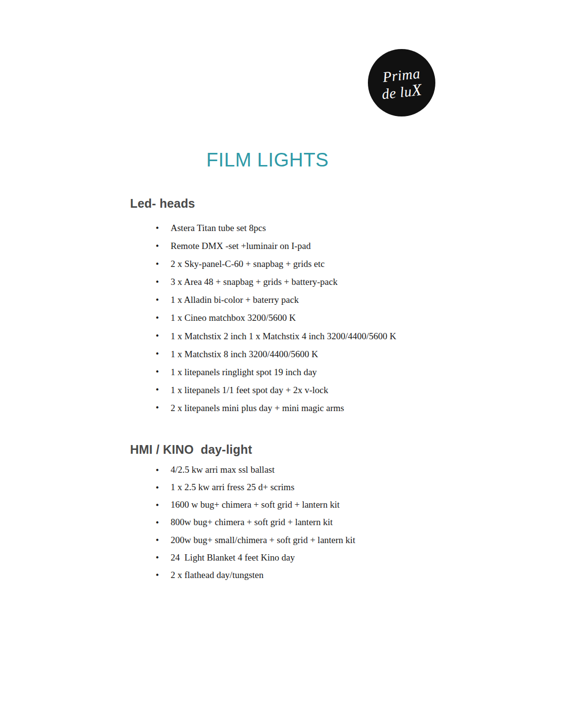Prima de luX
FILM LIGHTS
Led- heads
Astera Titan tube set 8pcs
Remote DMX -set +luminair on I-pad
2 x Sky-panel-C-60 + snapbag + grids etc
3 x Area 48 + snapbag + grids + battery-pack
1 x Alladin bi-color + baterry pack
1 x Cineo matchbox 3200/5600 K
1 x Matchstix 2 inch 1 x Matchstix 4 inch 3200/4400/5600 K
1 x Matchstix 8 inch 3200/4400/5600 K
1 x litepanels ringlight spot 19 inch day
1 x litepanels 1/1 feet spot day + 2x v-lock
2 x litepanels mini plus day + mini magic arms
HMI / KINO day-light
4/2.5 kw arri max ssl ballast
1 x 2.5 kw arri fress 25 d+ scrims
1600 w bug+ chimera + soft grid + lantern kit
800w bug+ chimera + soft grid + lantern kit
200w bug+ small/chimera + soft grid + lantern kit
24 Light Blanket 4 feet Kino day
2 x flathead day/tungsten